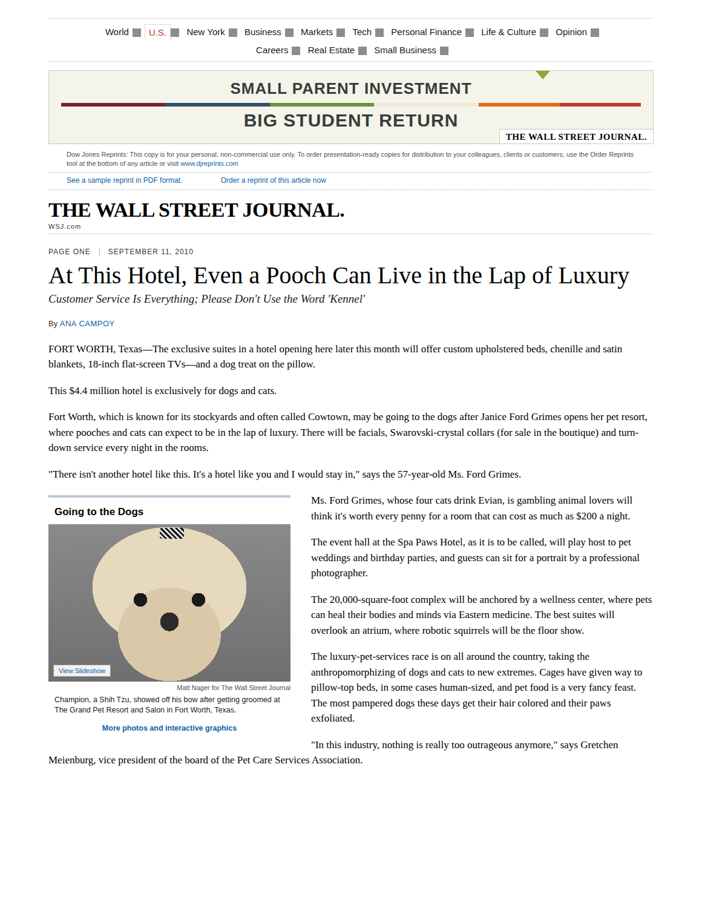World U.S. New York Business Markets Tech Personal Finance Life & Culture Opinion
Careers Real Estate Small Business
SMALL PARENT INVESTMENT
BIG STUDENT RETURN
THE WALL STREET JOURNAL.
Dow Jones Reprints: This copy is for your personal, non-commercial use only. To order presentation-ready copies for distribution to your colleagues, clients or customers, use the Order Reprints tool at the bottom of any article or visit www.djreprints.com
See a sample reprint in PDF format. Order a reprint of this article now
THE WALL STREET JOURNAL.
WSJ.com
PAGE ONE SEPTEMBER 11, 2010
At This Hotel, Even a Pooch Can Live in the Lap of Luxury
Customer Service Is Everything; Please Don't Use the Word 'Kennel'
By ANA CAMPOY
FORT WORTH, Texas—The exclusive suites in a hotel opening here later this month will offer custom upholstered beds, chenille and satin blankets, 18-inch flat-screen TVs—and a dog treat on the pillow.
This $4.4 million hotel is exclusively for dogs and cats.
Fort Worth, which is known for its stockyards and often called Cowtown, may be going to the dogs after Janice Ford Grimes opens her pet resort, where pooches and cats can expect to be in the lap of luxury. There will be facials, Swarovski-crystal collars (for sale in the boutique) and turn-down service every night in the rooms.
"There isn't another hotel like this. It's a hotel like you and I would stay in," says the 57-year-old Ms. Ford Grimes.
Going to the Dogs
View Slideshow
Matt Nager for The Wall Street Journal
Champion, a Shih Tzu, showed off his bow after getting groomed at The Grand Pet Resort and Salon in Fort Worth, Texas.
More photos and interactive graphics
Ms. Ford Grimes, whose four cats drink Evian, is gambling animal lovers will think it's worth every penny for a room that can cost as much as $200 a night.
The event hall at the Spa Paws Hotel, as it is to be called, will play host to pet weddings and birthday parties, and guests can sit for a portrait by a professional photographer.
The 20,000-square-foot complex will be anchored by a wellness center, where pets can heal their bodies and minds via Eastern medicine. The best suites will overlook an atrium, where robotic squirrels will be the floor show.
The luxury-pet-services race is on all around the country, taking the anthropomorphizing of dogs and cats to new extremes. Cages have given way to pillow-top beds, in some cases human-sized, and pet food is a very fancy feast. The most pampered dogs these days get their hair colored and their paws exfoliated.
"In this industry, nothing is really too outrageous anymore," says Gretchen Meienburg, vice president of the board of the Pet Care Services Association.